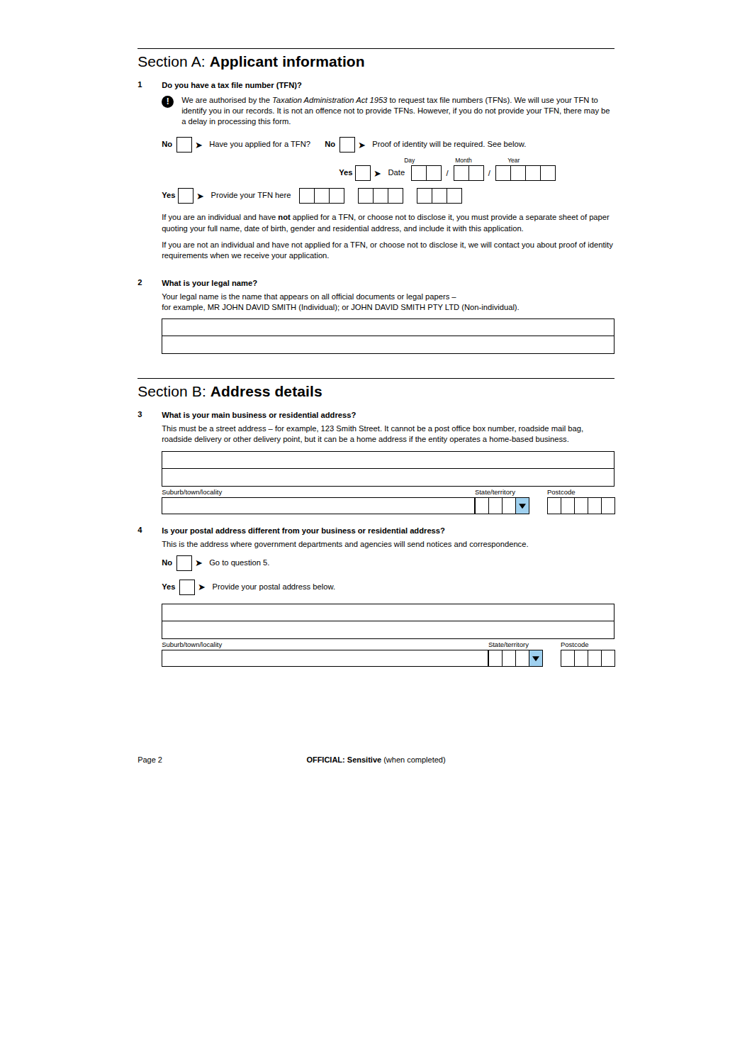Section A: Applicant information
1
Do you have a tax file number (TFN)?
!
We are authorised by the Taxation Administration Act 1953 to request tax file numbers (TFNs). We will use your TFN to identify you in our records. It is not an offence not to provide TFNs. However, if you do not provide your TFN, there may be a delay in processing this form.
No ➤ Have you applied for a TFN? No ➤ Proof of identity will be required. See below.
Day Month Year
Yes ➤ Date / /
Yes ➤ Provide your TFN here
If you are an individual and have not applied for a TFN, or choose not to disclose it, you must provide a separate sheet of paper quoting your full name, date of birth, gender and residential address, and include it with this application.
If you are not an individual and have not applied for a TFN, or choose not to disclose it, we will contact you about proof of identity requirements when we receive your application.
2
What is your legal name?
Your legal name is the name that appears on all official documents or legal papers –
for example, MR JOHN DAVID SMITH (Individual); or JOHN DAVID SMITH PTY LTD (Non-individual).
Section B: Address details
3
What is your main business or residential address?
This must be a street address – for example, 123 Smith Street. It cannot be a post office box number, roadside mail bag, roadside delivery or other delivery point, but it can be a home address if the entity operates a home-based business.
Suburb/town/locality
State/territory
Postcode
4
Is your postal address different from your business or residential address?
This is the address where government departments and agencies will send notices and correspondence.
No ➤ Go to question 5.
Yes ➤ Provide your postal address below.
Suburb/town/locality
State/territory
Postcode
Page 2
OFFICIAL: Sensitive (when completed)